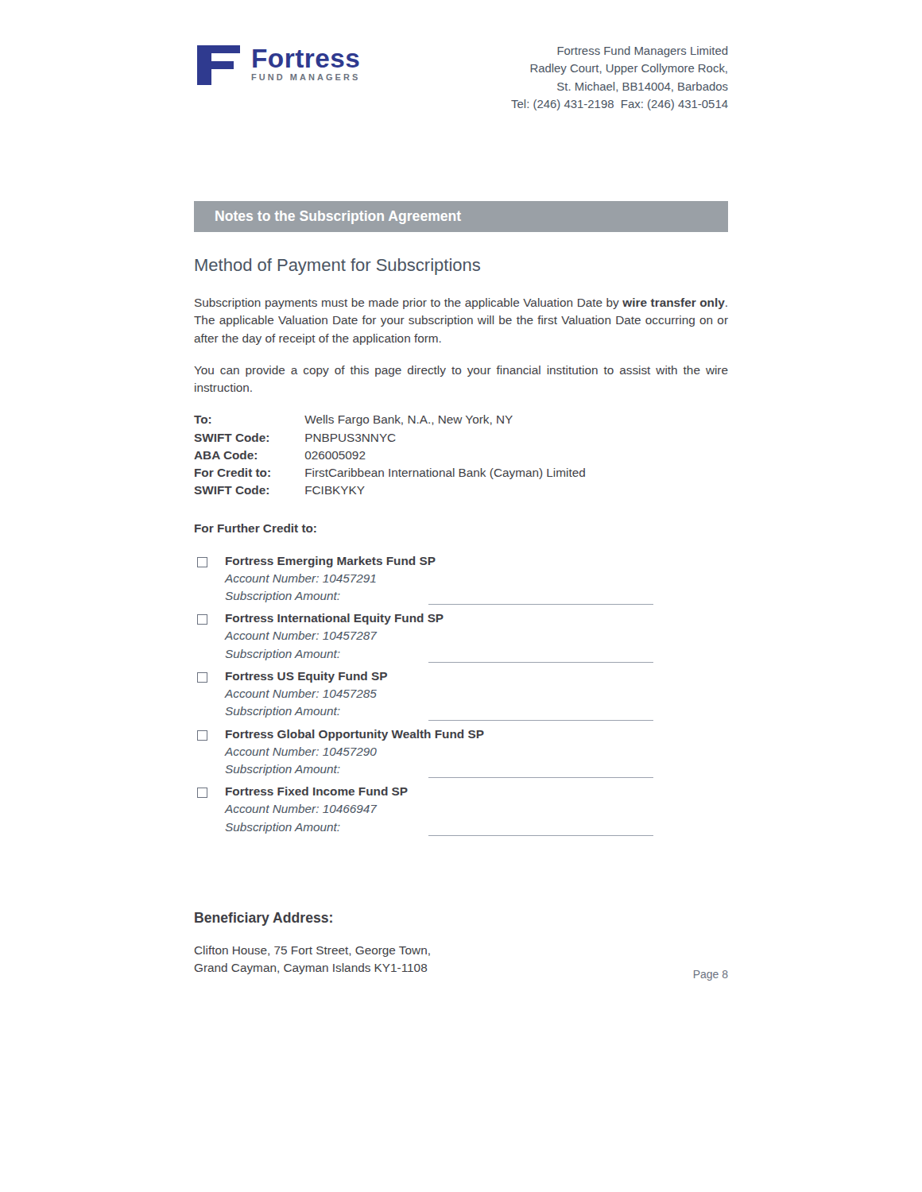Fortress
FUND MANAGERS
Fortress Fund Managers Limited
Radley Court, Upper Collymore Rock,
St. Michael, BB14004, Barbados
Tel: (246) 431-2198 Fax: (246) 431-0514
Notes to the Subscription Agreement
Method of Payment for Subscriptions
Subscription payments must be made prior to the applicable Valuation Date by wire transfer only. The applicable Valuation Date for your subscription will be the first Valuation Date occurring on or after the day of receipt of the application form.
You can provide a copy of this page directly to your financial institution to assist with the wire instruction.
To: Wells Fargo Bank, N.A., New York, NY
SWIFT Code: PNBPUS3NNYC
ABA Code: 026005092
For Credit to: FirstCaribbean International Bank (Cayman) Limited
SWIFT Code: FCIBKYKY
For Further Credit to:
Fortress Emerging Markets Fund SP
Account Number: 10457291
Subscription Amount:
Fortress International Equity Fund SP
Account Number: 10457287
Subscription Amount:
Fortress US Equity Fund SP
Account Number: 10457285
Subscription Amount:
Fortress Global Opportunity Wealth Fund SP
Account Number: 10457290
Subscription Amount:
Fortress Fixed Income Fund SP
Account Number: 10466947
Subscription Amount:
Beneficiary Address:
Clifton House, 75 Fort Street, George Town,
Grand Cayman, Cayman Islands KY1-1108
Page 8